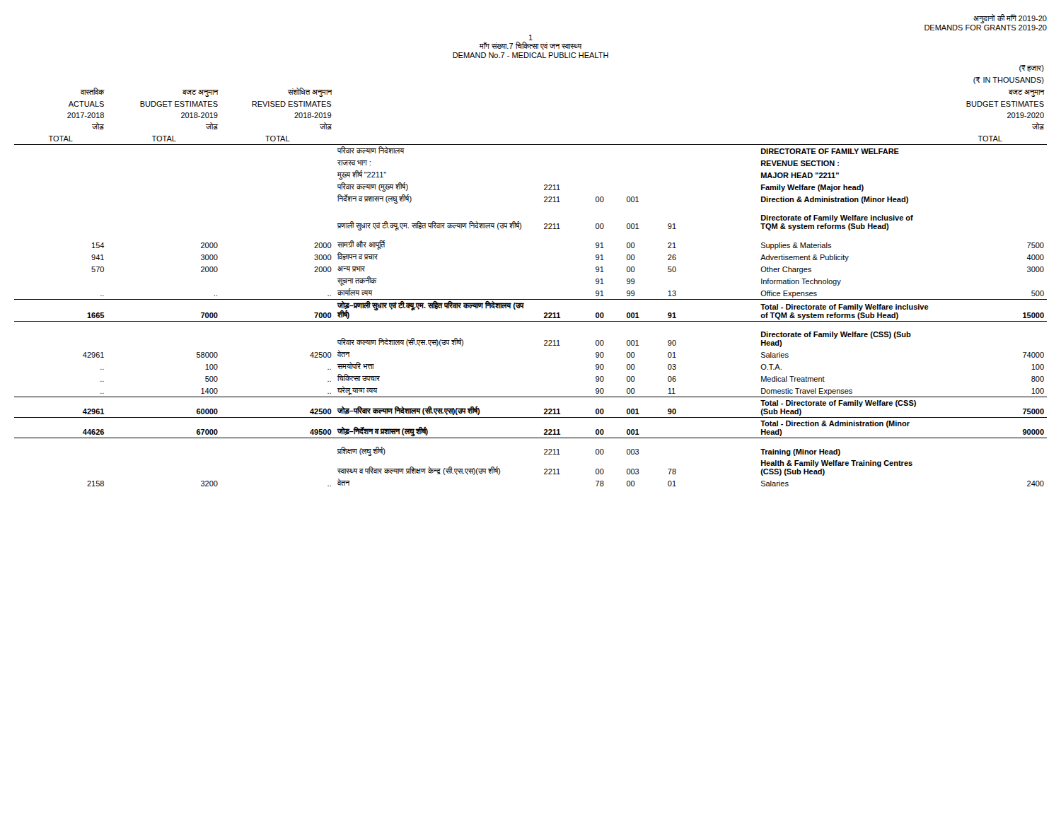अनुदानों की माँगें 2019-20
DEMANDS FOR GRANTS 2019-20
1
माँग संख्या.7 चिकित्सा एवं जन स्वास्थ्य
DEMAND No.7 - MEDICAL PUBLIC HEALTH
| | (₹ हजार) |
| | (₹ IN THOUSANDS) |
| वास्तविक | बजट अनुमान | संशोधित अनुमान | | बजट अनुमान |
| ACTUALS | BUDGET ESTIMATES | REVISED ESTIMATES | | BUDGET ESTIMATES |
| 2017-2018 | 2018-2019 | 2018-2019 | | 2019-2020 |
| जोड़ | जोड़ | जोड़ | | जोड़ |
| TOTAL | TOTAL | TOTAL | | TOTAL |
| | परिवार कल्याण निदेशालय | | DIRECTORATE OF FAMILY WELFARE | |
| | राजस्व भाग : | | REVENUE SECTION : | |
| | मुख्य शीर्ष "2211" | | MAJOR HEAD "2211" | |
| | परिवार कल्याण (मुख्य शीर्ष) | 2211 | | Family Welfare (Major head) | |
| | निर्देशन व प्रशासन (लघु शीर्ष) | 2211 | 00 | 001 | | Direction & Administration (Minor Head) | |
| | प्रणाली सुधार एवं टी.क्यू.एम. सहित परिवार कल्याण निदेशालय (उप शीर्ष) | 2211 | 00 | 001 | 91 | | Directorate of Family Welfare inclusive of TQM & system reforms (Sub Head) | |
| 154 | 2000 | 2000 | सामग्री और आपूर्ति | | 91 | 00 | 21 | | Supplies & Materials | 7500 |
| 941 | 3000 | 3000 | विज्ञापन व प्रचार | | 91 | 00 | 26 | | Advertisement & Publicity | 4000 |
| 570 | 2000 | 2000 | अन्य प्रभार | | 91 | 00 | 50 | | Other Charges | 3000 |
| | | | सूचना तकनीक | | 91 | 99 | | | Information Technology | |
| .. | .. | .. | कार्यालय व्यय | | 91 | 99 | 13 | | Office Expenses | 500 |
| 1665 | 7000 | 7000 | जोड़–प्रणाली सुधार एवं टी.क्यू.एम. सहित परिवार कल्याण निदेशालय (उप शीर्ष) | 2211 | 00 | 001 | 91 | | Total - Directorate of Family Welfare inclusive of TQM & system reforms (Sub Head) | 15000 |
| | परिवार कल्याण निदेशालय (सी.एस.एस)(उप शीर्ष) | 2211 | 00 | 001 | 90 | | Directorate of Family Welfare (CSS) (Sub Head) | |
| 42961 | 58000 | 42500 | वेतन | | 90 | 00 | 01 | | Salaries | 74000 |
| .. | 100 | .. | समयोपरि भत्ता | | 90 | 00 | 03 | | O.T.A. | 100 |
| .. | 500 | .. | चिकित्सा उपचार | | 90 | 00 | 06 | | Medical Treatment | 800 |
| .. | 1400 | .. | घरेलू यात्रा व्यय | | 90 | 00 | 11 | | Domestic Travel Expenses | 100 |
| 42961 | 60000 | 42500 | जोड़–परिवार कल्याण निदेशालय (सी.एस.एस)(उप शीर्ष) | 2211 | 00 | 001 | 90 | | Total - Directorate of Family Welfare (CSS) (Sub Head) | 75000 |
| 44626 | 67000 | 49500 | जोड़–निर्देशन व प्रशासन (लघु शीर्ष) | 2211 | 00 | 001 | | Total - Direction & Administration (Minor Head) | 90000 |
| | प्रशिक्षण (लघु शीर्ष) | 2211 | 00 | 003 | | Training (Minor Head) | |
| | स्वास्थ्य व परिवार कल्याण प्रशिक्षण केन्द्र (सी.एस.एस)(उप शीर्ष) | 2211 | 00 | 003 | 78 | | Health & Family Welfare Training Centres (CSS) (Sub Head) | |
| 2158 | 3200 | .. | वेतन | | 78 | 00 | 01 | | Salaries | 2400 |